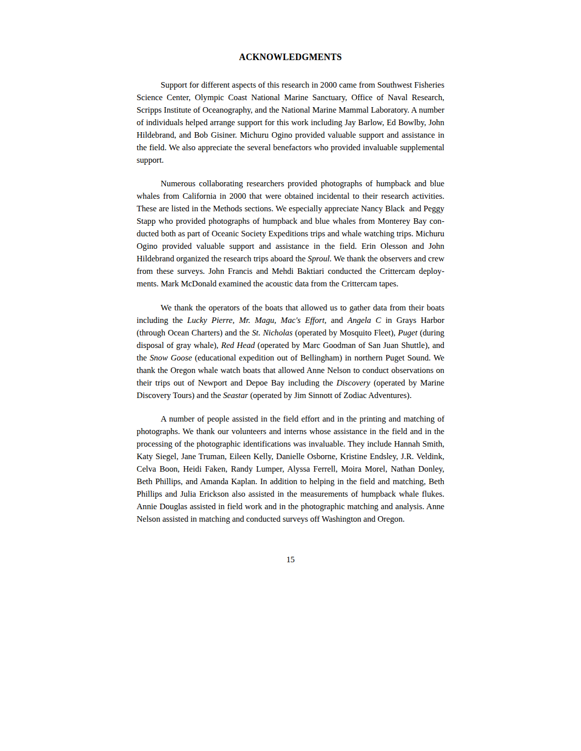ACKNOWLEDGMENTS
Support for different aspects of this research in 2000 came from Southwest Fisheries Science Center, Olympic Coast National Marine Sanctuary, Office of Naval Research, Scripps Institute of Oceanography, and the National Marine Mammal Laboratory. A number of individuals helped arrange support for this work including Jay Barlow, Ed Bowlby, John Hildebrand, and Bob Gisiner. Michuru Ogino provided valuable support and assistance in the field. We also appreciate the several benefactors who provided invaluable supplemental support.
Numerous collaborating researchers provided photographs of humpback and blue whales from California in 2000 that were obtained incidental to their research activities. These are listed in the Methods sections. We especially appreciate Nancy Black and Peggy Stapp who provided photographs of humpback and blue whales from Monterey Bay conducted both as part of Oceanic Society Expeditions trips and whale watching trips. Michuru Ogino provided valuable support and assistance in the field. Erin Olesson and John Hildebrand organized the research trips aboard the Sproul. We thank the observers and crew from these surveys. John Francis and Mehdi Baktiari conducted the Crittercam deployments. Mark McDonald examined the acoustic data from the Crittercam tapes.
We thank the operators of the boats that allowed us to gather data from their boats including the Lucky Pierre, Mr. Magu, Mac's Effort, and Angela C in Grays Harbor (through Ocean Charters) and the St. Nicholas (operated by Mosquito Fleet), Puget (during disposal of gray whale), Red Head (operated by Marc Goodman of San Juan Shuttle), and the Snow Goose (educational expedition out of Bellingham) in northern Puget Sound. We thank the Oregon whale watch boats that allowed Anne Nelson to conduct observations on their trips out of Newport and Depoe Bay including the Discovery (operated by Marine Discovery Tours) and the Seastar (operated by Jim Sinnott of Zodiac Adventures).
A number of people assisted in the field effort and in the printing and matching of photographs. We thank our volunteers and interns whose assistance in the field and in the processing of the photographic identifications was invaluable. They include Hannah Smith, Katy Siegel, Jane Truman, Eileen Kelly, Danielle Osborne, Kristine Endsley, J.R. Veldink, Celva Boon, Heidi Faken, Randy Lumper, Alyssa Ferrell, Moira Morel, Nathan Donley, Beth Phillips, and Amanda Kaplan. In addition to helping in the field and matching, Beth Phillips and Julia Erickson also assisted in the measurements of humpback whale flukes. Annie Douglas assisted in field work and in the photographic matching and analysis. Anne Nelson assisted in matching and conducted surveys off Washington and Oregon.
15